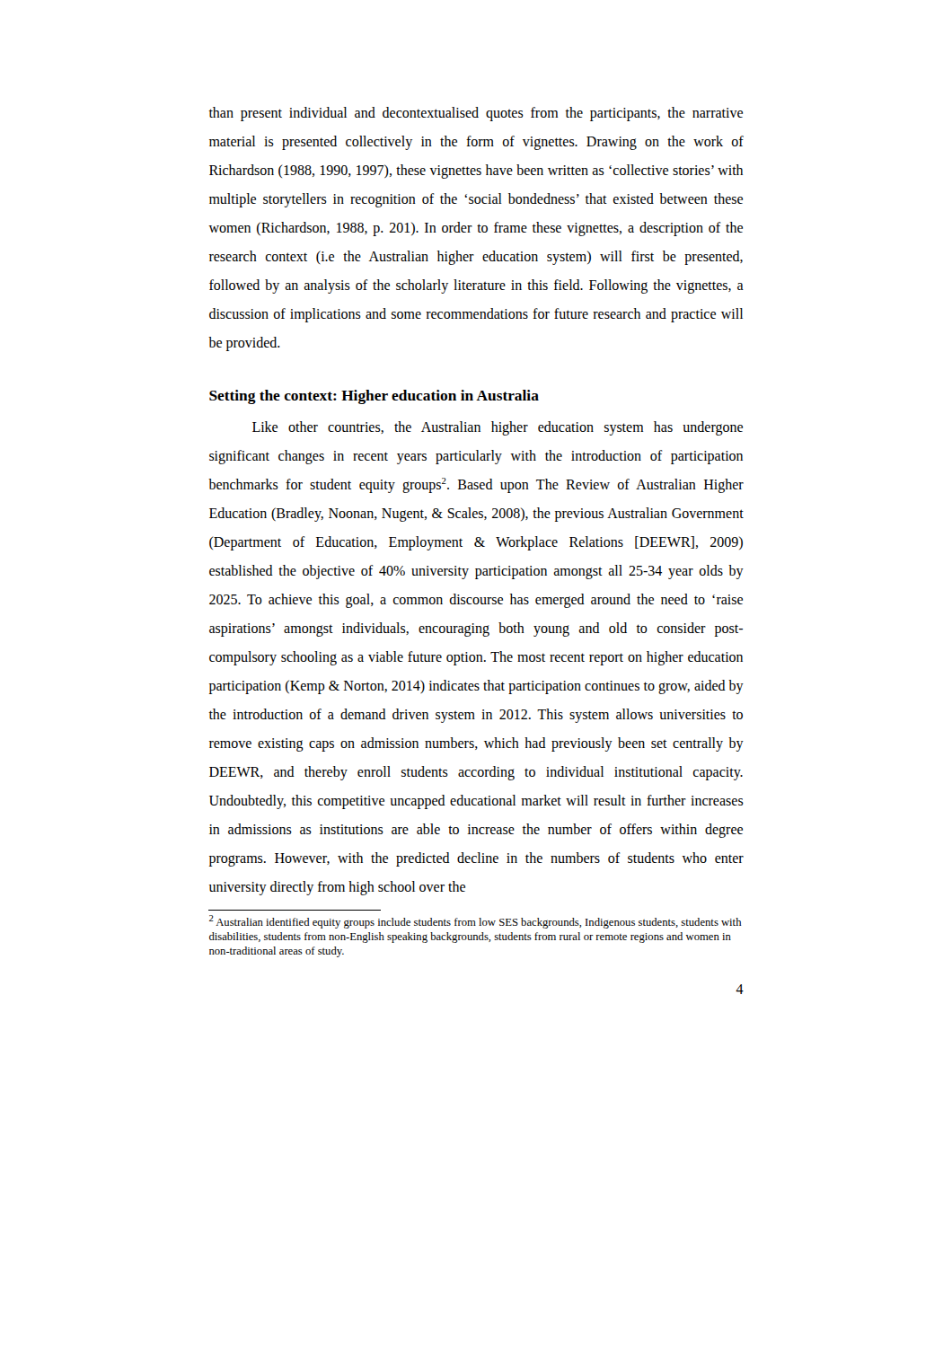than present individual and decontextualised quotes from the participants, the narrative material is presented collectively in the form of vignettes. Drawing on the work of Richardson (1988, 1990, 1997), these vignettes have been written as ‘collective stories’ with multiple storytellers in recognition of the ‘social bondedness’ that existed between these women (Richardson, 1988, p. 201). In order to frame these vignettes, a description of the research context (i.e the Australian higher education system) will first be presented, followed by an analysis of the scholarly literature in this field. Following the vignettes, a discussion of implications and some recommendations for future research and practice will be provided.
Setting the context: Higher education in Australia
Like other countries, the Australian higher education system has undergone significant changes in recent years particularly with the introduction of participation benchmarks for student equity groups2. Based upon The Review of Australian Higher Education (Bradley, Noonan, Nugent, & Scales, 2008), the previous Australian Government (Department of Education, Employment & Workplace Relations [DEEWR], 2009) established the objective of 40% university participation amongst all 25-34 year olds by 2025. To achieve this goal, a common discourse has emerged around the need to ‘raise aspirations’ amongst individuals, encouraging both young and old to consider post-compulsory schooling as a viable future option. The most recent report on higher education participation (Kemp & Norton, 2014) indicates that participation continues to grow, aided by the introduction of a demand driven system in 2012. This system allows universities to remove existing caps on admission numbers, which had previously been set centrally by DEEWR, and thereby enroll students according to individual institutional capacity. Undoubtedly, this competitive uncapped educational market will result in further increases in admissions as institutions are able to increase the number of offers within degree programs. However, with the predicted decline in the numbers of students who enter university directly from high school over the
2 Australian identified equity groups include students from low SES backgrounds, Indigenous students, students with disabilities, students from non-English speaking backgrounds, students from rural or remote regions and women in non-traditional areas of study.
4